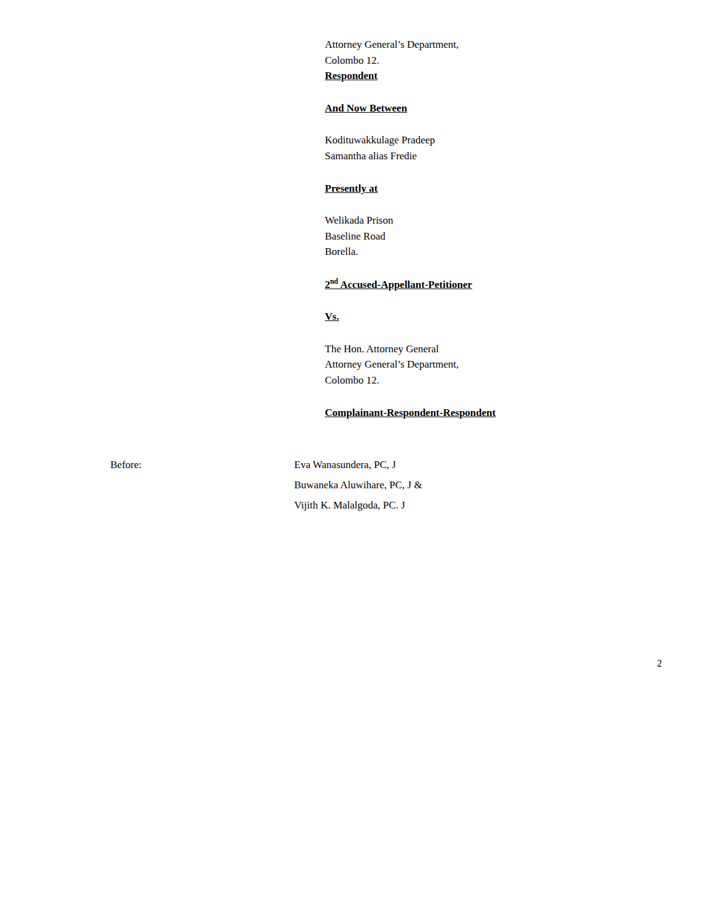Attorney General’s Department, Colombo 12. Respondent
And Now Between
Kodituwakkulage Pradeep Samantha alias Fredie
Presently at
Welikada Prison Baseline Road Borella.
2nd Accused-Appellant-Petitioner
Vs.
The Hon. Attorney General Attorney General’s Department, Colombo 12.
Complainant-Respondent-Respondent
Before:
Eva Wanasundera, PC, J Buwaneka Aluwihare, PC, J & Vijith K. Malalgoda, PC. J
2